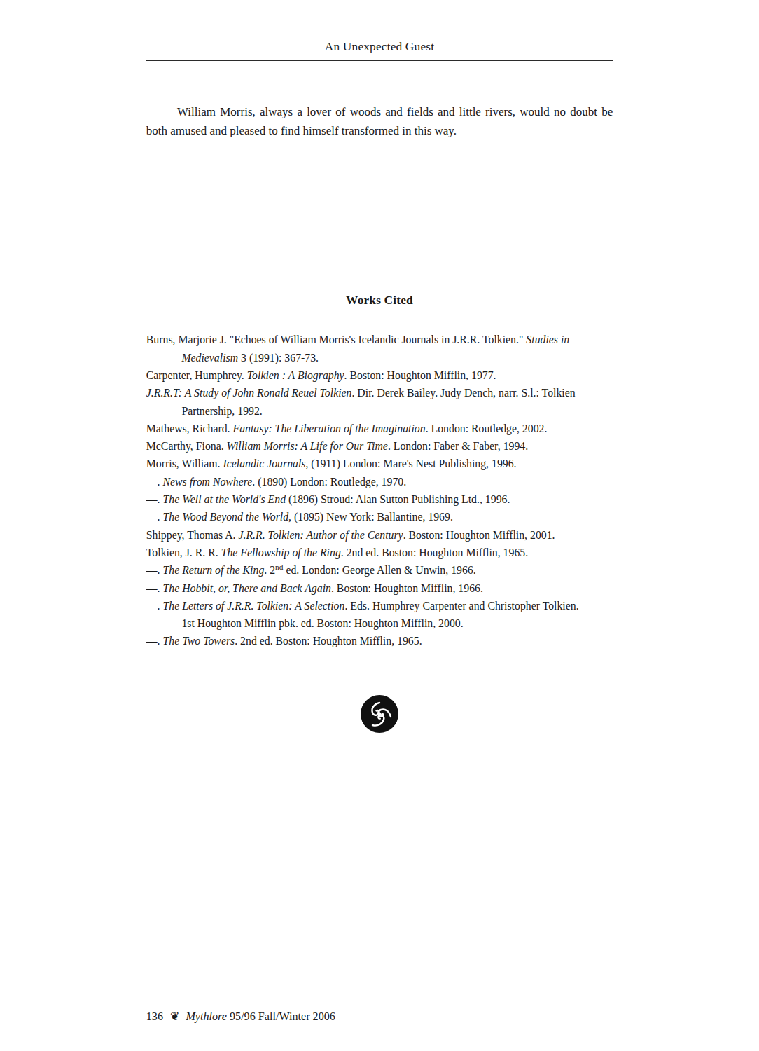An Unexpected Guest
William Morris, always a lover of woods and fields and little rivers, would no doubt be both amused and pleased to find himself transformed in this way.
Works Cited
Burns, Marjorie J. "Echoes of William Morris's Icelandic Journals in J.R.R. Tolkien." Studies in
Medievalism 3 (1991): 367-73.
Carpenter, Humphrey. Tolkien : A Biography. Boston: Houghton Mifflin, 1977.
J.R.R.T: A Study of John Ronald Reuel Tolkien. Dir. Derek Bailey. Judy Dench, narr. S.l.: Tolkien
Partnership, 1992.
Mathews, Richard. Fantasy: The Liberation of the Imagination. London: Routledge, 2002.
McCarthy, Fiona. William Morris: A Life for Our Time. London: Faber & Faber, 1994.
Morris, William. Icelandic Journals, (1911) London: Mare's Nest Publishing, 1996.
—. News from Nowhere. (1890) London: Routledge, 1970.
—. The Well at the World's End (1896) Stroud: Alan Sutton Publishing Ltd., 1996.
—. The Wood Beyond the World, (1895) New York: Ballantine, 1969.
Shippey, Thomas A. J.R.R. Tolkien: Author of the Century. Boston: Houghton Mifflin, 2001.
Tolkien, J. R. R. The Fellowship of the Ring. 2nd ed. Boston: Houghton Mifflin, 1965.
—. The Return of the King. 2nd ed. London: George Allen & Unwin, 1966.
—. The Hobbit, or, There and Back Again. Boston: Houghton Mifflin, 1966.
—. The Letters of J.R.R. Tolkien: A Selection. Eds. Humphrey Carpenter and Christopher Tolkien.
1st Houghton Mifflin pbk. ed. Boston: Houghton Mifflin, 2000.
—. The Two Towers. 2nd ed. Boston: Houghton Mifflin, 1965.
136 ❦ Mythlore 95/96 Fall/Winter 2006